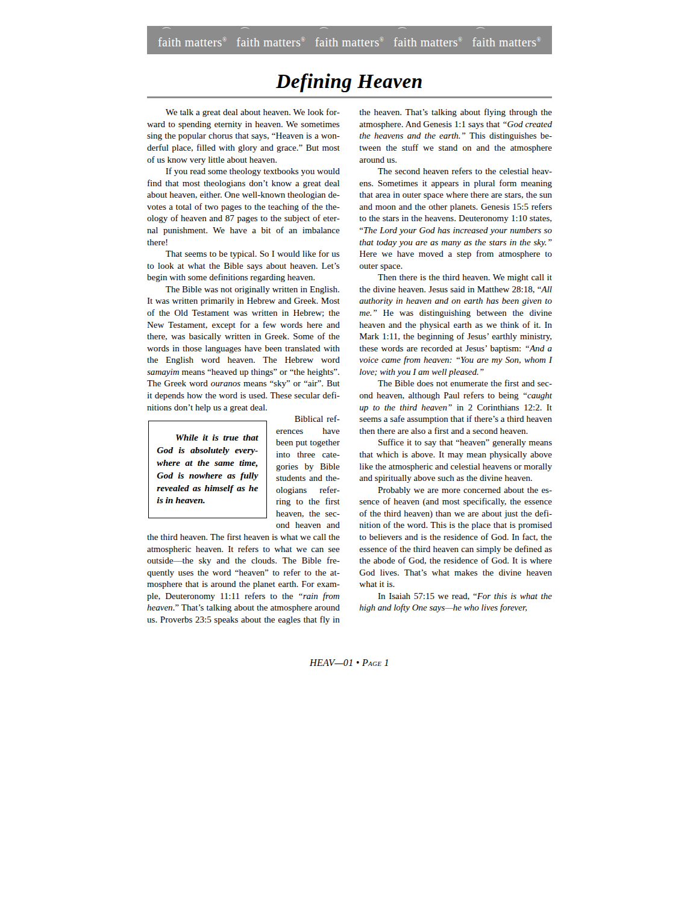⌒faith matters® ⌒faith matters® ⌒faith matters® ⌒faith matters® ⌒faith matters®
Defining Heaven
We talk a great deal about heaven. We look forward to spending eternity in heaven. We sometimes sing the popular chorus that says, “Heaven is a wonderful place, filled with glory and grace.” But most of us know very little about heaven.
If you read some theology textbooks you would find that most theologians don’t know a great deal about heaven, either. One well-known theologian devotes a total of two pages to the teaching of the theology of heaven and 87 pages to the subject of eternal punishment. We have a bit of an imbalance there!
That seems to be typical. So I would like for us to look at what the Bible says about heaven. Let’s begin with some definitions regarding heaven.
The Bible was not originally written in English. It was written primarily in Hebrew and Greek. Most of the Old Testament was written in Hebrew; the New Testament, except for a few words here and there, was basically written in Greek. Some of the words in those languages have been translated with the English word heaven. The Hebrew word samayim means “heaved up things” or “the heights”. The Greek word ouranos means “sky” or “air”. But it depends how the word is used. These secular definitions don’t help us a great deal.
While it is true that God is absolutely everywhere at the same time, God is nowhere as fully revealed as himself as he is in heaven.
Biblical references have been put together into three categories by Bible students and theologians referring to the first heaven, the second heaven and the third heaven. The first heaven is what we call the atmospheric heaven. It refers to what we can see outside—the sky and the clouds. The Bible frequently uses the word “heaven” to refer to the atmosphere that is around the planet earth. For example, Deuteronomy 11:11 refers to the “rain from heaven.” That’s talking about the atmosphere around us. Proverbs 23:5 speaks about the eagles that fly in the heaven. That’s talking about flying through the atmosphere. And Genesis 1:1 says that “God created the heavens and the earth.” This distinguishes between the stuff we stand on and the atmosphere around us.
The second heaven refers to the celestial heavens. Sometimes it appears in plural form meaning that area in outer space where there are stars, the sun and moon and the other planets. Genesis 15:5 refers to the stars in the heavens. Deuteronomy 1:10 states, “The Lord your God has increased your numbers so that today you are as many as the stars in the sky.” Here we have moved a step from atmosphere to outer space.
Then there is the third heaven. We might call it the divine heaven. Jesus said in Matthew 28:18, “All authority in heaven and on earth has been given to me.” He was distinguishing between the divine heaven and the physical earth as we think of it. In Mark 1:11, the beginning of Jesus’ earthly ministry, these words are recorded at Jesus’ baptism: “And a voice came from heaven: “You are my Son, whom I love; with you I am well pleased.”
The Bible does not enumerate the first and second heaven, although Paul refers to being “caught up to the third heaven” in 2 Corinthians 12:2. It seems a safe assumption that if there’s a third heaven then there are also a first and a second heaven.
Suffice it to say that “heaven” generally means that which is above. It may mean physically above like the atmospheric and celestial heavens or morally and spiritually above such as the divine heaven.
Probably we are more concerned about the essence of heaven (and most specifically, the essence of the third heaven) than we are about just the definition of the word. This is the place that is promised to believers and is the residence of God. In fact, the essence of the third heaven can simply be defined as the abode of God, the residence of God. It is where God lives. That’s what makes the divine heaven what it is.
In Isaiah 57:15 we read, “For this is what the high and lofty One says—he who lives forever,
HEAV—01 • Page 1